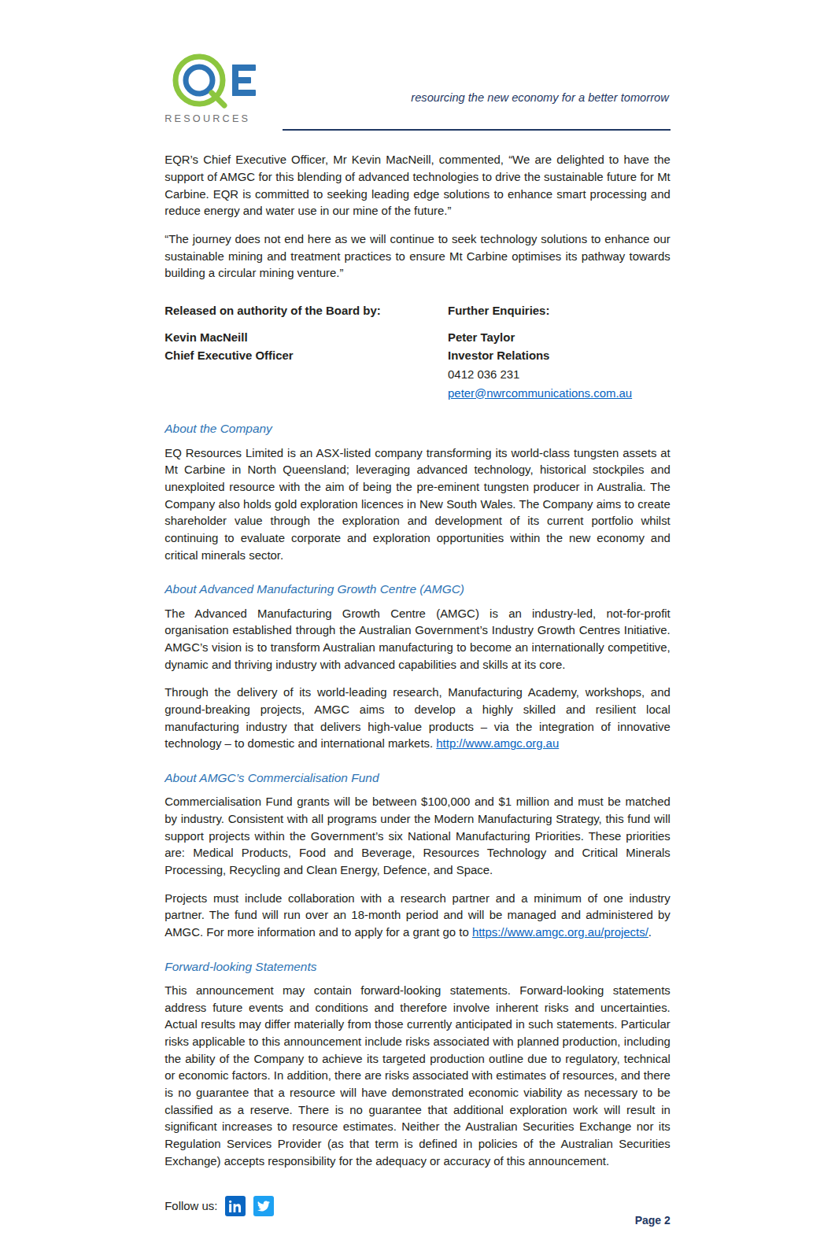RESOURCES
resourcing the new economy for a better tomorrow
EQR’s Chief Executive Officer, Mr Kevin MacNeill, commented, “We are delighted to have the support of AMGC for this blending of advanced technologies to drive the sustainable future for Mt Carbine. EQR is committed to seeking leading edge solutions to enhance smart processing and reduce energy and water use in our mine of the future.”
“The journey does not end here as we will continue to seek technology solutions to enhance our sustainable mining and treatment practices to ensure Mt Carbine optimises its pathway towards building a circular mining venture.”
Released on authority of the Board by:
Kevin MacNeill
Chief Executive Officer
Further Enquiries:
Peter Taylor
Investor Relations
0412 036 231
peter@nwrcommunications.com.au
About the Company
EQ Resources Limited is an ASX-listed company transforming its world-class tungsten assets at Mt Carbine in North Queensland; leveraging advanced technology, historical stockpiles and unexploited resource with the aim of being the pre-eminent tungsten producer in Australia. The Company also holds gold exploration licences in New South Wales. The Company aims to create shareholder value through the exploration and development of its current portfolio whilst continuing to evaluate corporate and exploration opportunities within the new economy and critical minerals sector.
About Advanced Manufacturing Growth Centre (AMGC)
The Advanced Manufacturing Growth Centre (AMGC) is an industry-led, not-for-profit organisation established through the Australian Government’s Industry Growth Centres Initiative. AMGC’s vision is to transform Australian manufacturing to become an internationally competitive, dynamic and thriving industry with advanced capabilities and skills at its core.
Through the delivery of its world-leading research, Manufacturing Academy, workshops, and ground-breaking projects, AMGC aims to develop a highly skilled and resilient local manufacturing industry that delivers high-value products – via the integration of innovative technology – to domestic and international markets. http://www.amgc.org.au
About AMGC’s Commercialisation Fund
Commercialisation Fund grants will be between $100,000 and $1 million and must be matched by industry. Consistent with all programs under the Modern Manufacturing Strategy, this fund will support projects within the Government’s six National Manufacturing Priorities. These priorities are: Medical Products, Food and Beverage, Resources Technology and Critical Minerals Processing, Recycling and Clean Energy, Defence, and Space.
Projects must include collaboration with a research partner and a minimum of one industry partner. The fund will run over an 18-month period and will be managed and administered by AMGC. For more information and to apply for a grant go to https://www.amgc.org.au/projects/.
Forward-looking Statements
This announcement may contain forward-looking statements. Forward-looking statements address future events and conditions and therefore involve inherent risks and uncertainties. Actual results may differ materially from those currently anticipated in such statements. Particular risks applicable to this announcement include risks associated with planned production, including the ability of the Company to achieve its targeted production outline due to regulatory, technical or economic factors. In addition, there are risks associated with estimates of resources, and there is no guarantee that a resource will have demonstrated economic viability as necessary to be classified as a reserve. There is no guarantee that additional exploration work will result in significant increases to resource estimates. Neither the Australian Securities Exchange nor its Regulation Services Provider (as that term is defined in policies of the Australian Securities Exchange) accepts responsibility for the adequacy or accuracy of this announcement.
Follow us:
Page 2